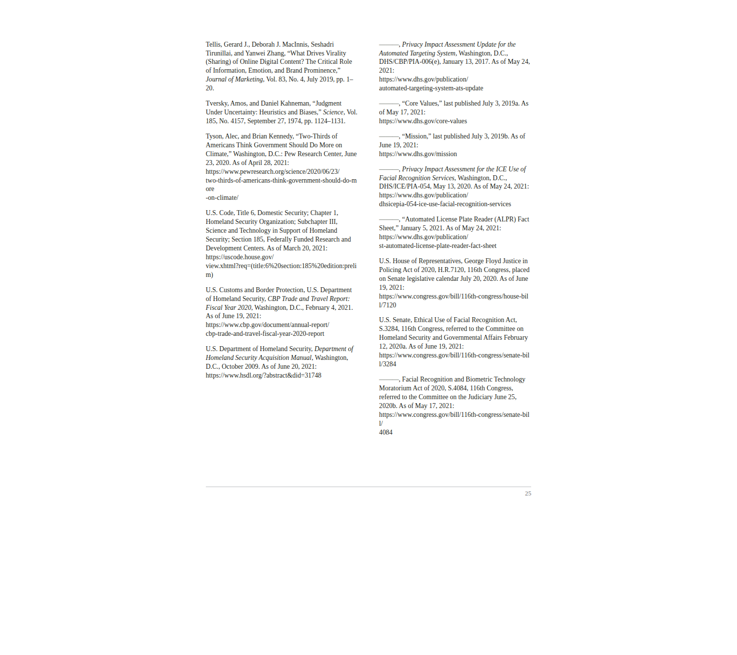Tellis, Gerard J., Deborah J. MacInnis, Seshadri Tirunillai, and Yanwei Zhang, “What Drives Virality (Sharing) of Online Digital Content? The Critical Role of Information, Emotion, and Brand Prominence,” Journal of Marketing, Vol. 83, No. 4, July 2019, pp. 1–20.
Tversky, Amos, and Daniel Kahneman, “Judgment Under Uncertainty: Heuristics and Biases,” Science, Vol. 185, No. 4157, September 27, 1974, pp. 1124–1131.
Tyson, Alec, and Brian Kennedy, “Two-Thirds of Americans Think Government Should Do More on Climate,” Washington, D.C.: Pew Research Center, June 23, 2020. As of April 28, 2021:
https://www.pewresearch.org/science/2020/06/23/
two-thirds-of-americans-think-government-should-do-more
-on-climate/
U.S. Code, Title 6, Domestic Security; Chapter 1, Homeland Security Organization; Subchapter III, Science and Technology in Support of Homeland Security; Section 185, Federally Funded Research and Development Centers. As of March 20, 2021:
https://uscode.house.gov/
view.xhtml?req=(title:6%20section:185%20edition:prelim)
U.S. Customs and Border Protection, U.S. Department of Homeland Security, CBP Trade and Travel Report: Fiscal Year 2020, Washington, D.C., February 4, 2021. As of June 19, 2021:
https://www.cbp.gov/document/annual-report/
cbp-trade-and-travel-fiscal-year-2020-report
U.S. Department of Homeland Security, Department of Homeland Security Acquisition Manual, Washington, D.C., October 2009. As of June 20, 2021:
https://www.hsdl.org/?abstract&did=31748
———, Privacy Impact Assessment Update for the Automated Targeting System, Washington, D.C., DHS/CBP/PIA-006(e), January 13, 2017. As of May 24, 2021:
https://www.dhs.gov/publication/
automated-targeting-system-ats-update
———, “Core Values,” last published July 3, 2019a. As of May 17, 2021:
https://www.dhs.gov/core-values
———, “Mission,” last published July 3, 2019b. As of June 19, 2021:
https://www.dhs.gov/mission
———, Privacy Impact Assessment for the ICE Use of Facial Recognition Services, Washington, D.C., DHS/ICE/PIA-054, May 13, 2020. As of May 24, 2021:
https://www.dhs.gov/publication/
dhsicepia-054-ice-use-facial-recognition-services
———, “Automated License Plate Reader (ALPR) Fact Sheet,” January 5, 2021. As of May 24, 2021:
https://www.dhs.gov/publication/
st-automated-license-plate-reader-fact-sheet
U.S. House of Representatives, George Floyd Justice in Policing Act of 2020, H.R.7120, 116th Congress, placed on Senate legislative calendar July 20, 2020. As of June 19, 2021:
https://www.congress.gov/bill/116th-congress/house-bill/7120
U.S. Senate, Ethical Use of Facial Recognition Act, S.3284, 116th Congress, referred to the Committee on Homeland Security and Governmental Affairs February 12, 2020a. As of June 19, 2021:
https://www.congress.gov/bill/116th-congress/senate-bill/3284
———, Facial Recognition and Biometric Technology Moratorium Act of 2020, S.4084, 116th Congress, referred to the Committee on the Judiciary June 25, 2020b. As of May 17, 2021:
https://www.congress.gov/bill/116th-congress/senate-bill/
4084
25